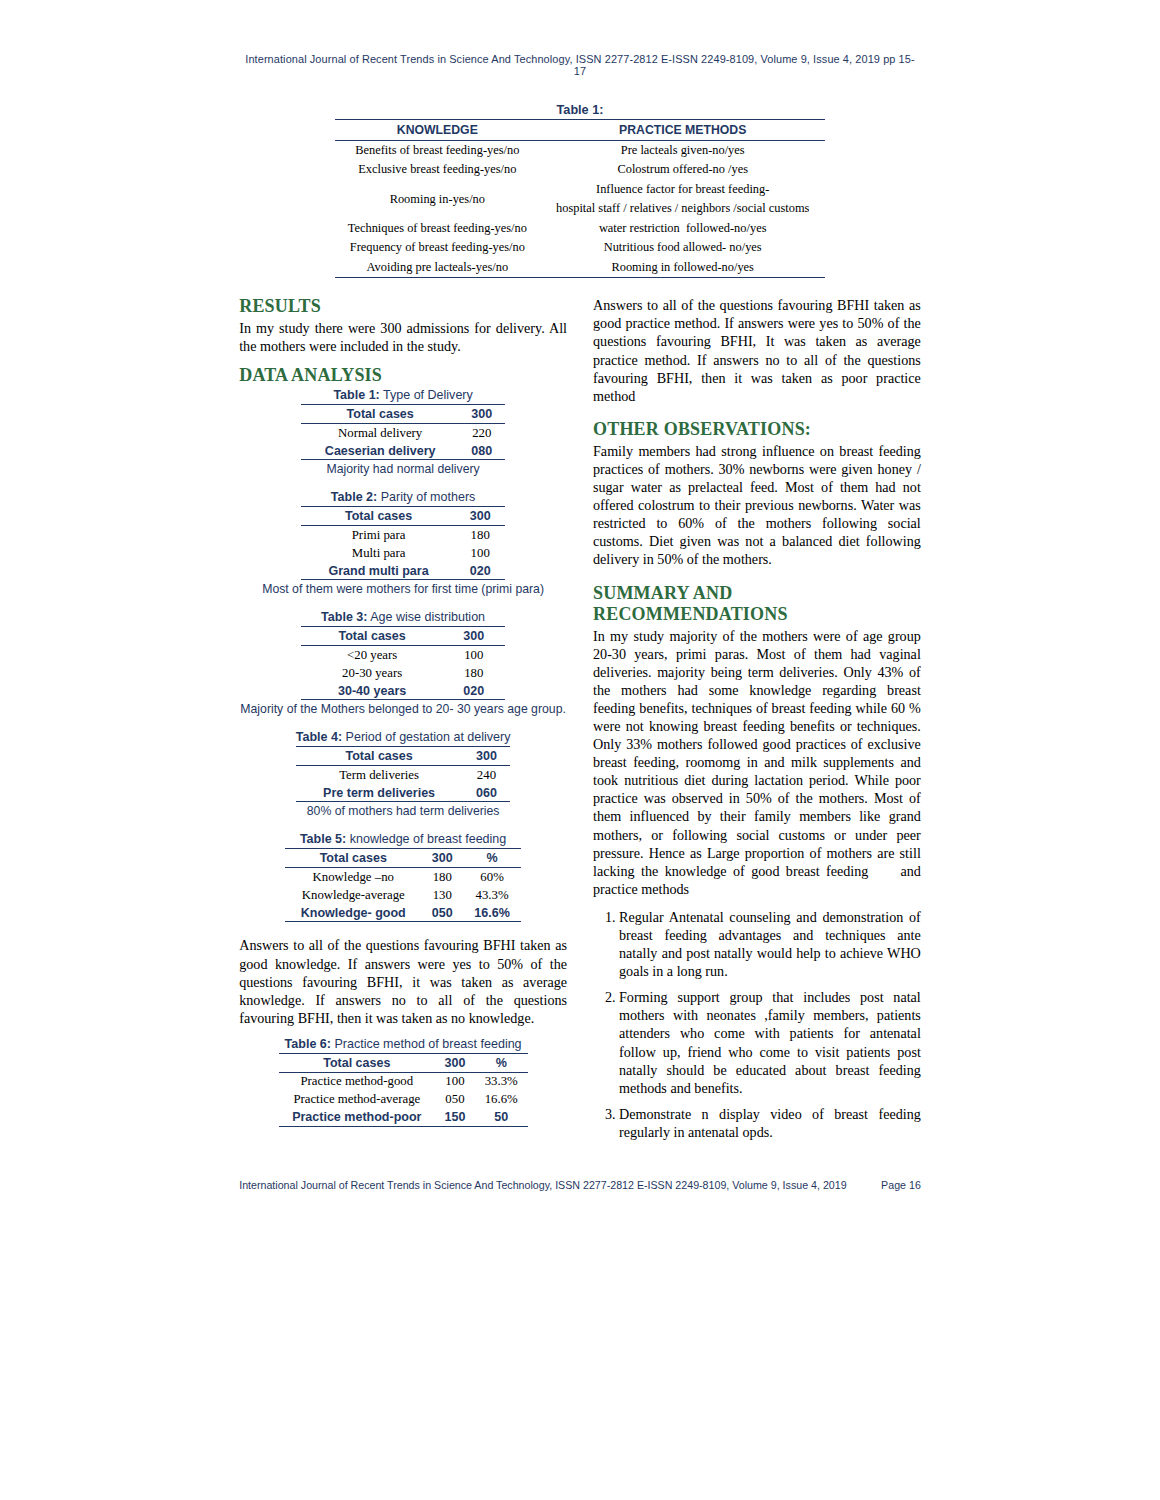International Journal of Recent Trends in Science And Technology, ISSN 2277-2812 E-ISSN 2249-8109, Volume 9, Issue 4, 2019 pp 15-17
Table 1:
| KNOWLEDGE | PRACTICE METHODS |
| --- | --- |
| Benefits of breast feeding-yes/no | Pre lacteals given-no/yes |
| Exclusive breast feeding-yes/no | Colostrum offered-no /yes |
| Rooming in-yes/no | Influence factor for breast feeding- |
| hospital staff / relatives / neighbors /social customs |
| Techniques of breast feeding-yes/no | water restriction followed-no/yes |
| Frequency of breast feeding-yes/no | Nutritious food allowed- no/yes |
| Avoiding pre lacteals-yes/no | Rooming in followed-no/yes |
RESULTS
In my study there were 300 admissions for delivery. All the mothers were included in the study.
DATA ANALYSIS
Table 1: Type of Delivery
| Total cases | 300 |
| --- | --- |
| Normal delivery | 220 |
| Caeserian delivery | 080 |
Majority had normal delivery
Table 2: Parity of mothers
| Total cases | 300 |
| --- | --- |
| Primi para | 180 |
| Multi para | 100 |
| Grand multi para | 020 |
Most of them were mothers for first time (primi para)
Table 3: Age wise distribution
| Total cases | 300 |
| --- | --- |
| <20 years | 100 |
| 20-30 years | 180 |
| 30-40 years | 020 |
Majority of the Mothers belonged to 20- 30 years age group.
Table 4: Period of gestation at delivery
| Total cases | 300 |
| --- | --- |
| Term deliveries | 240 |
| Pre term deliveries | 060 |
80% of mothers had term deliveries
Table 5: knowledge of breast feeding
| Total cases | 300 | % |
| --- | --- | --- |
| Knowledge –no | 180 | 60% |
| Knowledge-average | 130 | 43.3% |
| Knowledge- good | 050 | 16.6% |
Answers to all of the questions favouring BFHI taken as good knowledge. If answers were yes to 50% of the questions favouring BFHI, it was taken as average knowledge. If answers no to all of the questions favouring BFHI, then it was taken as no knowledge.
Table 6: Practice method of breast feeding
| Total cases | 300 | % |
| --- | --- | --- |
| Practice method-good | 100 | 33.3% |
| Practice method-average | 050 | 16.6% |
| Practice method-poor | 150 | 50 |
Answers to all of the questions favouring BFHI taken as good practice method. If answers were yes to 50% of the questions favouring BFHI, It was taken as average practice method. If answers no to all of the questions favouring BFHI, then it was taken as poor practice method
OTHER OBSERVATIONS:
Family members had strong influence on breast feeding practices of mothers. 30% newborns were given honey / sugar water as prelacteal feed. Most of them had not offered colostrum to their previous newborns. Water was restricted to 60% of the mothers following social customs. Diet given was not a balanced diet following delivery in 50% of the mothers.
SUMMARY AND RECOMMENDATIONS
In my study majority of the mothers were of age group 20-30 years, primi paras. Most of them had vaginal deliveries. majority being term deliveries. Only 43% of the mothers had some knowledge regarding breast feeding benefits, techniques of breast feeding while 60 % were not knowing breast feeding benefits or techniques. Only 33% mothers followed good practices of exclusive breast feeding, roomomg in and milk supplements and took nutritious diet during lactation period. While poor practice was observed in 50% of the mothers. Most of them influenced by their family members like grand mothers, or following social customs or under peer pressure. Hence as Large proportion of mothers are still lacking the knowledge of good breast feeding and practice methods
Regular Antenatal counseling and demonstration of breast feeding advantages and techniques ante natally and post natally would help to achieve WHO goals in a long run.
Forming support group that includes post natal mothers with neonates ,family members, patients attenders who come with patients for antenatal follow up, friend who come to visit patients post natally should be educated about breast feeding methods and benefits.
Demonstrate n display video of breast feeding regularly in antenatal opds.
International Journal of Recent Trends in Science And Technology, ISSN 2277-2812 E-ISSN 2249-8109, Volume 9, Issue 4, 2019 Page 16